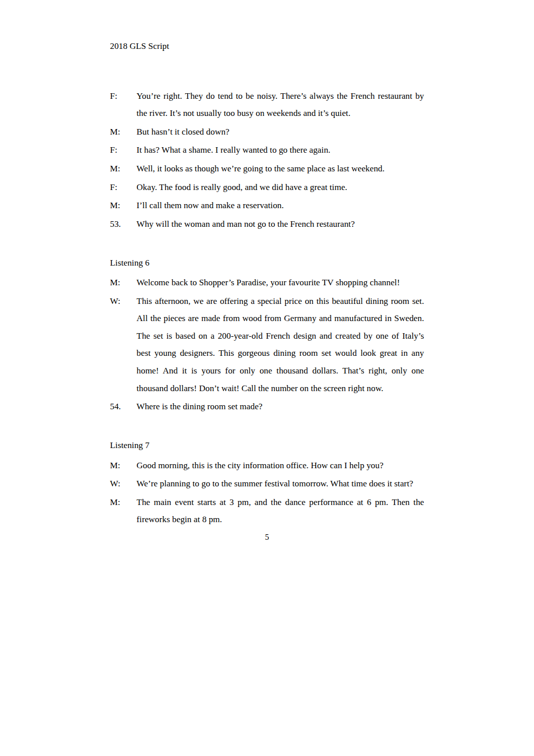2018 GLS Script
F:
You’re right. They do tend to be noisy. There’s always the French restaurant by the river. It’s not usually too busy on weekends and it’s quiet.
M:
But hasn’t it closed down?
F:
It has? What a shame. I really wanted to go there again.
M:
Well, it looks as though we’re going to the same place as last weekend.
F:
Okay. The food is really good, and we did have a great time.
M:
I’ll call them now and make a reservation.
53.
Why will the woman and man not go to the French restaurant?
Listening 6
M:
Welcome back to Shopper’s Paradise, your favourite TV shopping channel!
W:
This afternoon, we are offering a special price on this beautiful dining room set. All the pieces are made from wood from Germany and manufactured in Sweden. The set is based on a 200-year-old French design and created by one of Italy’s best young designers. This gorgeous dining room set would look great in any home! And it is yours for only one thousand dollars. That’s right, only one thousand dollars! Don’t wait! Call the number on the screen right now.
54.
Where is the dining room set made?
Listening 7
M:
Good morning, this is the city information office. How can I help you?
W:
We’re planning to go to the summer festival tomorrow. What time does it start?
M:
The main event starts at 3 pm, and the dance performance at 6 pm. Then the fireworks begin at 8 pm.
5